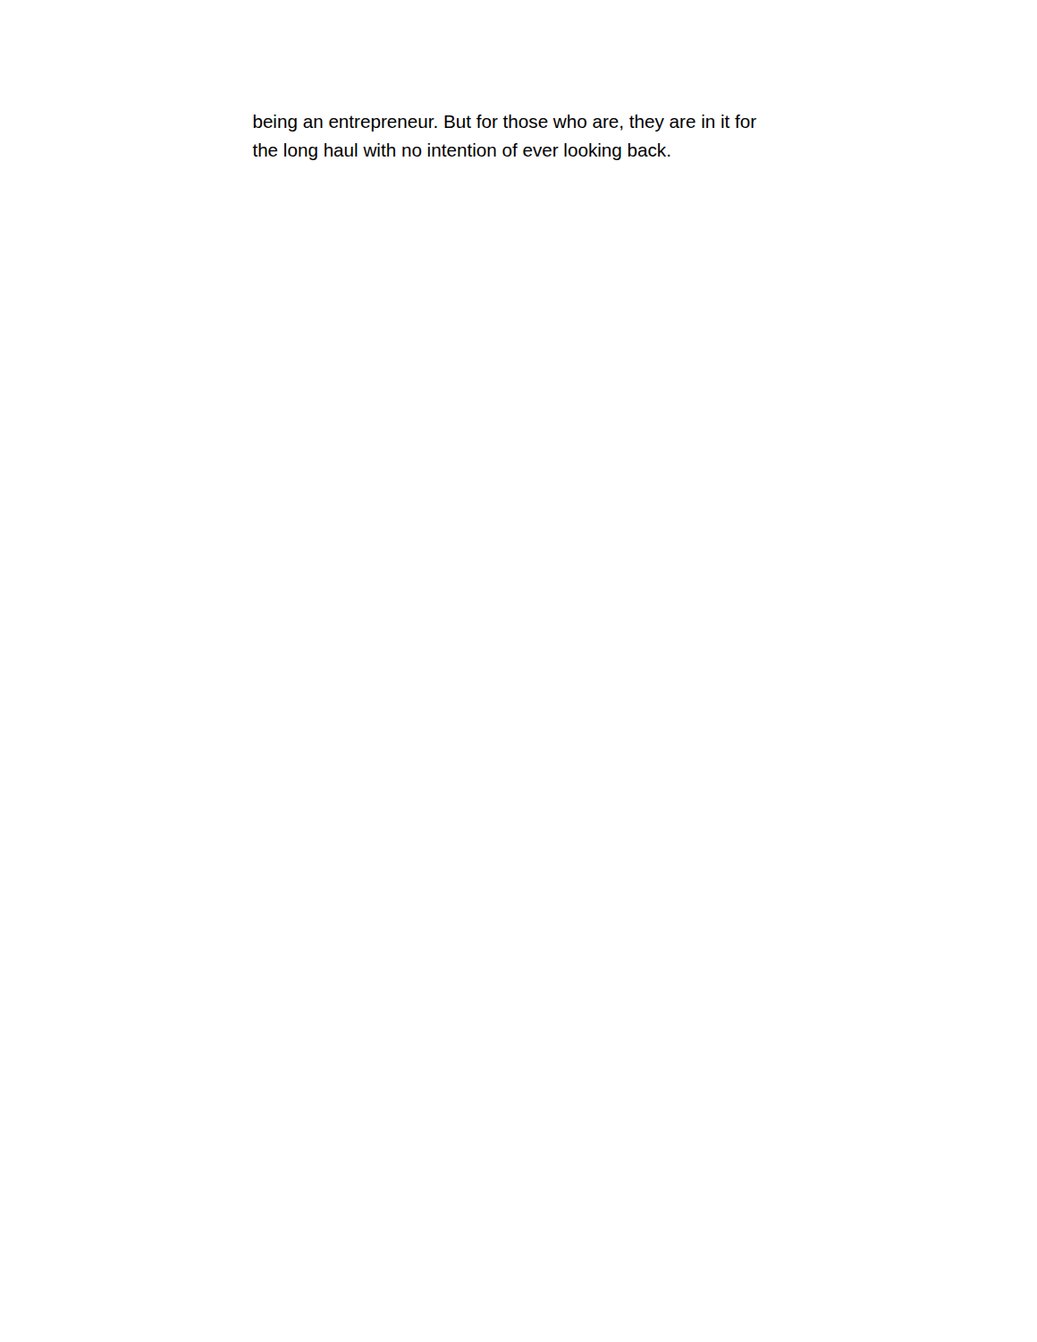being an entrepreneur. But for those who are, they are in it for the long haul with no intention of ever looking back.